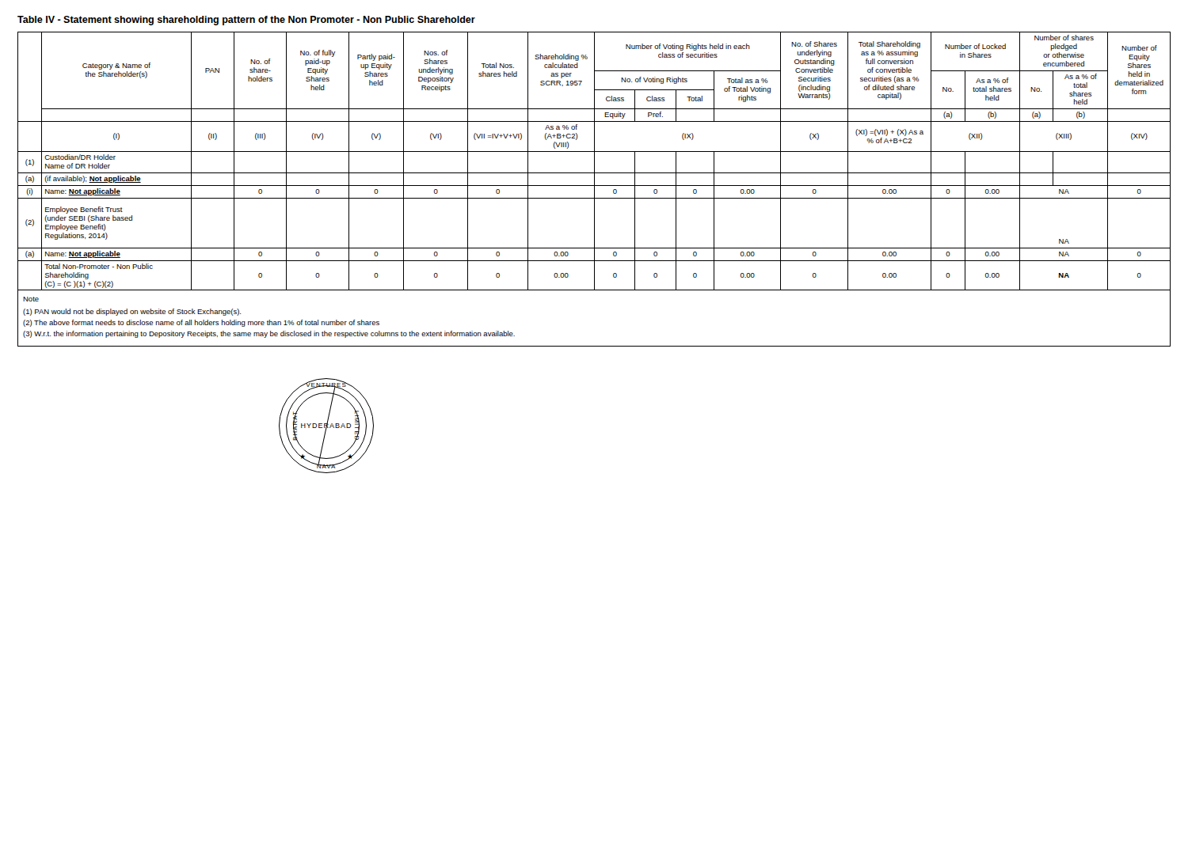Table IV - Statement showing shareholding pattern of the Non Promoter - Non Public Shareholder
| | Category & Name of the Shareholder(s) | PAN | No. of share- holders | No. of fully paid-up Equity Shares held | Partly paid- up Equity Shares held | Nos. of Shares underlying Depository Receipts | Total Nos. shares held | Shareholding % calculated as per SCRR, 1957 | Number of Voting Rights held in each class of securities | No. of Shares underlying Outstanding Convertible Securities (including Warrants) | Total Shareholding as a % assuming full conversion of convertible securities (as a % of diluted share capital) | Number of Locked in Shares | Number of shares pledged or otherwise encumbered | Number of Equity Shares held in dematerialized form |
| --- | --- | --- | --- | --- | --- | --- | --- | --- | --- | --- | --- | --- | --- | --- |
| No. of Voting Rights | Total as a % of Total Voting rights | No. | As a % of total shares held | No. | As a % of total shares held |
| Class | Class | Total |
| | | | | | | | | | Equity | Pref. | | | | | (a) | (b) | (a) | (b) | |
| | (I) | (II) | (III) | (IV) | (V) | (VI) | (VII =IV+V+VI) | As a % of (A+B+C2) (VIII) | (IX) | (X) | (XI) =(VII) + (X) As a % of A+B+C2 | (XII) | (XIII) | (XIV) |
| (1) | Custodian/DR Holder Name of DR Holder | | | | | | | | | | | | | | | | | | |
| (a) | (if available); Not applicable | | | | | | | | | | | | | | | | | | |
| (i) | Name: Not applicable | | 0 | 0 | 0 | 0 | 0 | | 0 | 0 | 0 | 0.00 | 0 | 0.00 | 0 | 0.00 | NA | 0 |
| (2) | Employee Benefit Trust (under SEBI (Share based Employee Benefit) Regulations, 2014) | | | | | | | | | | | | | | | | NA | |
| (a) | Name: Not applicable | | 0 | 0 | 0 | 0 | 0 | 0.00 | 0 | 0 | 0 | 0.00 | 0 | 0.00 | 0 | 0.00 | NA | 0 |
| | Total Non-Promoter - Non Public Shareholding (C) = (C )(1) + (C)(2) | | 0 | 0 | 0 | 0 | 0 | 0.00 | 0 | 0 | 0 | 0.00 | 0 | 0.00 | 0 | 0.00 | NA | 0 |
Note
(1) PAN would not be displayed on website of Stock Exchange(s).
(2) The above format needs to disclose name of all holders holding more than 1% of total number of shares
(3) W.r.t. the information pertaining to Depository Receipts, the same may be disclosed in the respective columns to the extent information available.
VENTURES
BHARAT
LIMITED
NAVA
HYDERABAD
★
★